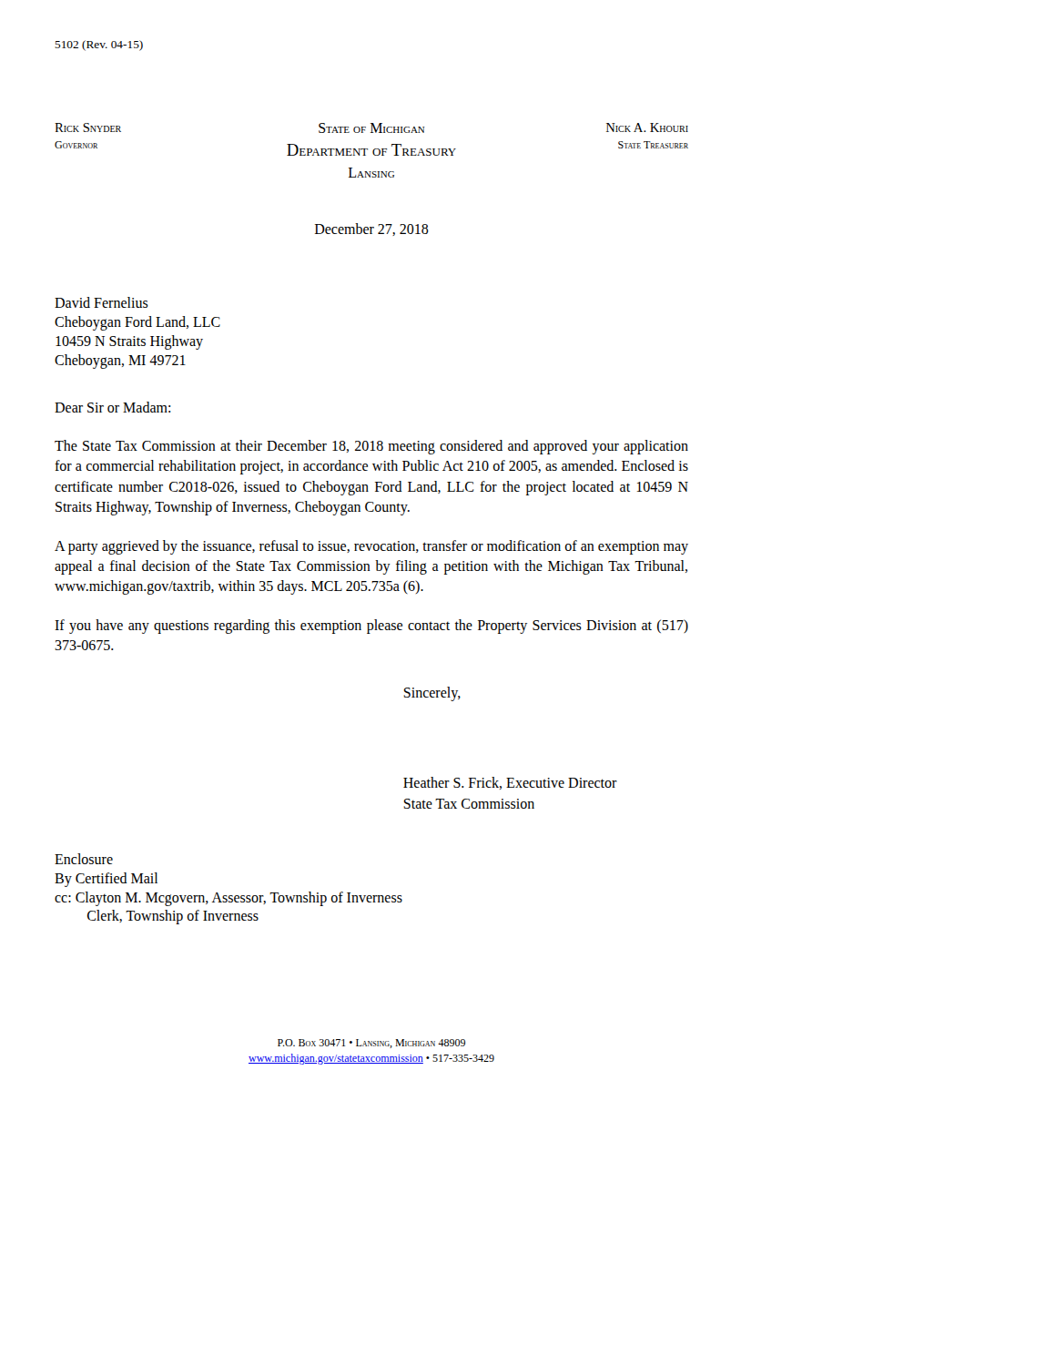5102 (Rev. 04-15)
| Rick Snyder Governor | State of Michigan Department of Treasury Lansing | Nick A. Khouri State Treasurer |
December 27, 2018
David Fernelius
Cheboygan Ford Land, LLC
10459 N Straits Highway
Cheboygan, MI 49721
Dear Sir or Madam:
The State Tax Commission at their December 18, 2018 meeting considered and approved your application for a commercial rehabilitation project, in accordance with Public Act 210 of 2005, as amended. Enclosed is certificate number C2018-026, issued to Cheboygan Ford Land, LLC for the project located at 10459 N Straits Highway, Township of Inverness, Cheboygan County.
A party aggrieved by the issuance, refusal to issue, revocation, transfer or modification of an exemption may appeal a final decision of the State Tax Commission by filing a petition with the Michigan Tax Tribunal, www.michigan.gov/taxtrib, within 35 days. MCL 205.735a (6).
If you have any questions regarding this exemption please contact the Property Services Division at (517) 373-0675.
Sincerely,
Heather S. Frick, Executive Director
State Tax Commission
Enclosure
By Certified Mail
cc: Clayton M. Mcgovern, Assessor, Township of Inverness
Clerk, Township of Inverness
P.O. Box 30471 • Lansing, Michigan 48909
www.michigan.gov/statetaxcommission • 517-335-3429